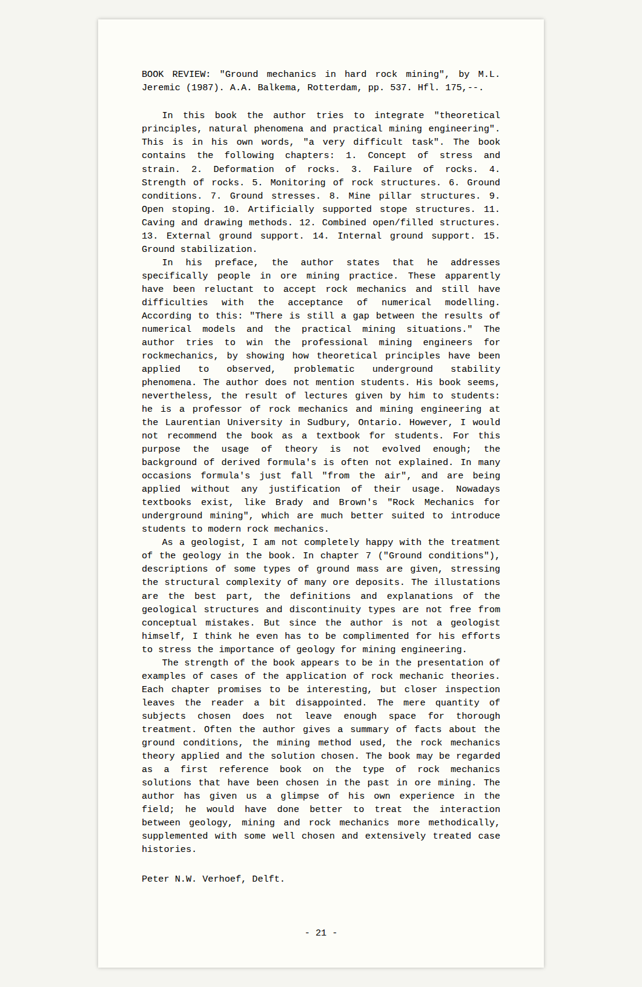BOOK REVIEW: "Ground mechanics in hard rock mining", by M.L. Jeremic (1987). A.A. Balkema, Rotterdam, pp. 537. Hfl. 175,--.
In this book the author tries to integrate "theoretical principles, natural phenomena and practical mining engineering". This is in his own words, "a very difficult task". The book contains the following chapters: 1. Concept of stress and strain. 2. Deformation of rocks. 3. Failure of rocks. 4. Strength of rocks. 5. Monitoring of rock structures. 6. Ground conditions. 7. Ground stresses. 8. Mine pillar structures. 9. Open stoping. 10. Artificially supported stope structures. 11. Caving and drawing methods. 12. Combined open/filled structures. 13. External ground support. 14. Internal ground support. 15. Ground stabilization.
In his preface, the author states that he addresses specifically people in ore mining practice. These apparently have been reluctant to accept rock mechanics and still have difficulties with the acceptance of numerical modelling. According to this: "There is still a gap between the results of numerical models and the practical mining situations." The author tries to win the professional mining engineers for rockmechanics, by showing how theoretical principles have been applied to observed, problematic underground stability phenomena. The author does not mention students. His book seems, nevertheless, the result of lectures given by him to students: he is a professor of rock mechanics and mining engineering at the Laurentian University in Sudbury, Ontario. However, I would not recommend the book as a textbook for students. For this purpose the usage of theory is not evolved enough; the background of derived formula's is often not explained. In many occasions formula's just fall "from the air", and are being applied without any justification of their usage. Nowadays textbooks exist, like Brady and Brown's "Rock Mechanics for underground mining", which are much better suited to introduce students to modern rock mechanics.
As a geologist, I am not completely happy with the treatment of the geology in the book. In chapter 7 ("Ground conditions"), descriptions of some types of ground mass are given, stressing the structural complexity of many ore deposits. The illustations are the best part, the definitions and explanations of the geological structures and discontinuity types are not free from conceptual mistakes. But since the author is not a geologist himself, I think he even has to be complimented for his efforts to stress the importance of geology for mining engineering.
The strength of the book appears to be in the presentation of examples of cases of the application of rock mechanic theories. Each chapter promises to be interesting, but closer inspection leaves the reader a bit disappointed. The mere quantity of subjects chosen does not leave enough space for thorough treatment. Often the author gives a summary of facts about the ground conditions, the mining method used, the rock mechanics theory applied and the solution chosen. The book may be regarded as a first reference book on the type of rock mechanics solutions that have been chosen in the past in ore mining. The author has given us a glimpse of his own experience in the field; he would have done better to treat the interaction between geology, mining and rock mechanics more methodically, supplemented with some well chosen and extensively treated case histories.
Peter N.W. Verhoef, Delft.
- 21 -